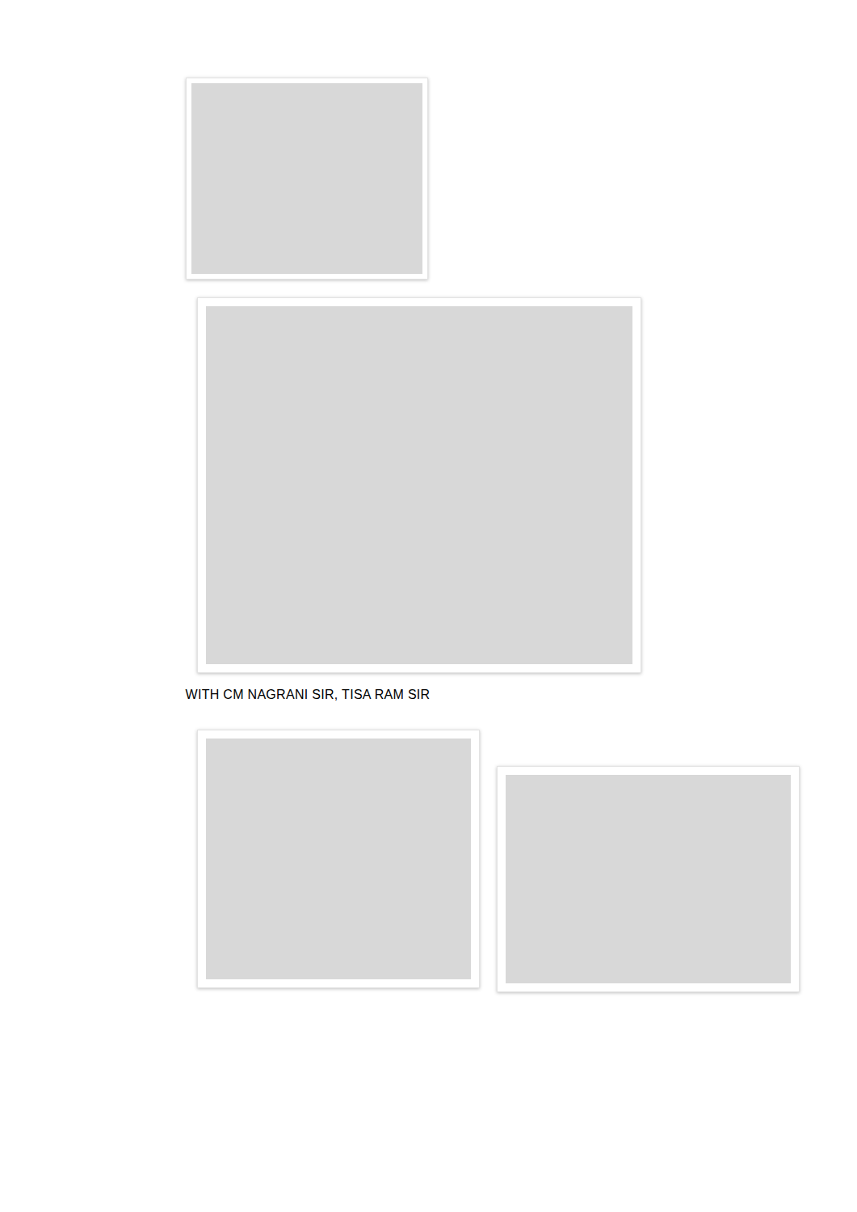WITH CM NAGRANI SIR, TISA RAM SIR